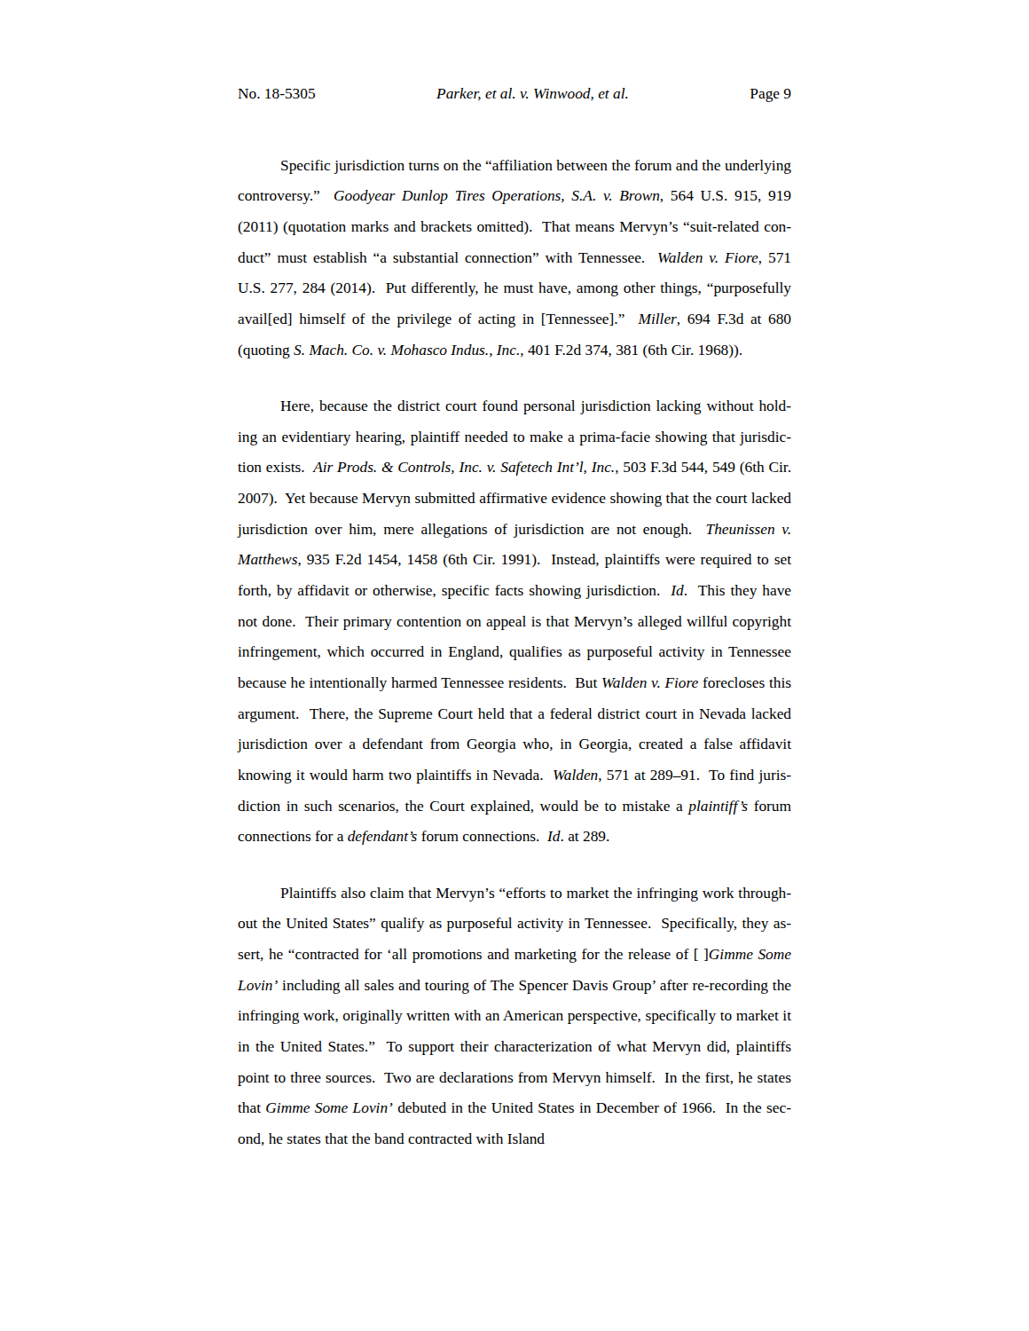No. 18-5305 Parker, et al. v. Winwood, et al. Page 9
Specific jurisdiction turns on the “affiliation between the forum and the underlying controversy.” Goodyear Dunlop Tires Operations, S.A. v. Brown, 564 U.S. 915, 919 (2011) (quotation marks and brackets omitted). That means Mervyn’s “suit-related conduct” must establish “a substantial connection” with Tennessee. Walden v. Fiore, 571 U.S. 277, 284 (2014). Put differently, he must have, among other things, “purposefully avail[ed] himself of the privilege of acting in [Tennessee].” Miller, 694 F.3d at 680 (quoting S. Mach. Co. v. Mohasco Indus., Inc., 401 F.2d 374, 381 (6th Cir. 1968)).
Here, because the district court found personal jurisdiction lacking without holding an evidentiary hearing, plaintiff needed to make a prima-facie showing that jurisdiction exists. Air Prods. & Controls, Inc. v. Safetech Int’l, Inc., 503 F.3d 544, 549 (6th Cir. 2007). Yet because Mervyn submitted affirmative evidence showing that the court lacked jurisdiction over him, mere allegations of jurisdiction are not enough. Theunissen v. Matthews, 935 F.2d 1454, 1458 (6th Cir. 1991). Instead, plaintiffs were required to set forth, by affidavit or otherwise, specific facts showing jurisdiction. Id. This they have not done. Their primary contention on appeal is that Mervyn’s alleged willful copyright infringement, which occurred in England, qualifies as purposeful activity in Tennessee because he intentionally harmed Tennessee residents. But Walden v. Fiore forecloses this argument. There, the Supreme Court held that a federal district court in Nevada lacked jurisdiction over a defendant from Georgia who, in Georgia, created a false affidavit knowing it would harm two plaintiffs in Nevada. Walden, 571 at 289–91. To find jurisdiction in such scenarios, the Court explained, would be to mistake a plaintiff’s forum connections for a defendant’s forum connections. Id. at 289.
Plaintiffs also claim that Mervyn’s “efforts to market the infringing work throughout the United States” qualify as purposeful activity in Tennessee. Specifically, they assert, he “contracted for ‘all promotions and marketing for the release of [ ]Gimme Some Lovin’ including all sales and touring of The Spencer Davis Group’ after re-recording the infringing work, originally written with an American perspective, specifically to market it in the United States.” To support their characterization of what Mervyn did, plaintiffs point to three sources. Two are declarations from Mervyn himself. In the first, he states that Gimme Some Lovin’ debuted in the United States in December of 1966. In the second, he states that the band contracted with Island